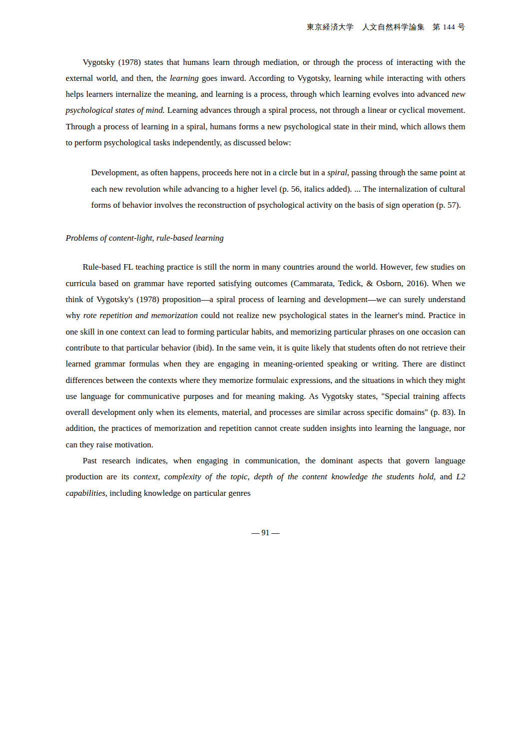東京経済大学　人文自然科学論集　第 144 号
Vygotsky (1978) states that humans learn through mediation, or through the process of interacting with the external world, and then, the learning goes inward. According to Vygotsky, learning while interacting with others helps learners internalize the meaning, and learning is a process, through which learning evolves into advanced new psychological states of mind. Learning advances through a spiral process, not through a linear or cyclical movement. Through a process of learning in a spiral, humans forms a new psychological state in their mind, which allows them to perform psychological tasks independently, as discussed below:
Development, as often happens, proceeds here not in a circle but in a spiral, passing through the same point at each new revolution while advancing to a higher level (p. 56, italics added). ... The internalization of cultural forms of behavior involves the reconstruction of psychological activity on the basis of sign operation (p. 57).
Problems of content-light, rule-based learning
Rule-based FL teaching practice is still the norm in many countries around the world. However, few studies on curricula based on grammar have reported satisfying outcomes (Cammarata, Tedick, & Osborn, 2016). When we think of Vygotsky's (1978) proposition—a spiral process of learning and development—we can surely understand why rote repetition and memorization could not realize new psychological states in the learner's mind. Practice in one skill in one context can lead to forming particular habits, and memorizing particular phrases on one occasion can contribute to that particular behavior (ibid). In the same vein, it is quite likely that students often do not retrieve their learned grammar formulas when they are engaging in meaning-oriented speaking or writing. There are distinct differences between the contexts where they memorize formulaic expressions, and the situations in which they might use language for communicative purposes and for meaning making. As Vygotsky states, "Special training affects overall development only when its elements, material, and processes are similar across specific domains" (p. 83). In addition, the practices of memorization and repetition cannot create sudden insights into learning the language, nor can they raise motivation.
Past research indicates, when engaging in communication, the dominant aspects that govern language production are its context, complexity of the topic, depth of the content knowledge the students hold, and L2 capabilities, including knowledge on particular genres
— 91 —